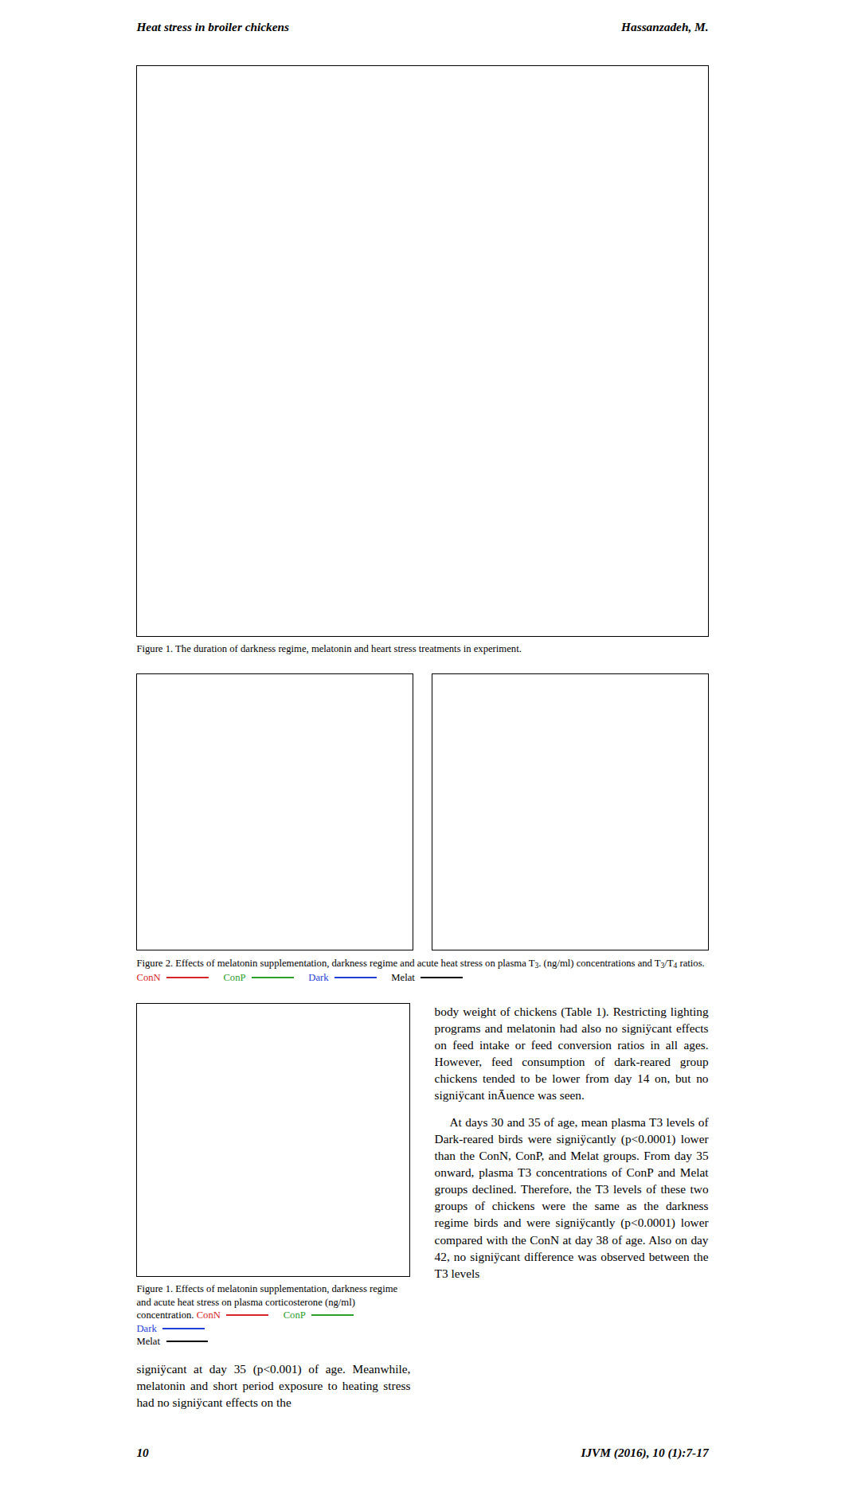Heat stress in broiler chickens
Hassanzadeh, M.
Figure 1. The duration of darkness regime, melatonin and heart stress treatments in experiment.
Figure 2. Effects of melatonin supplementation, darkness regime and acute heat stress on plasma T3. (ng/ml) concentrations and T3/T4 ratios. ConN ConP Dark Melat
Figure 1. Effects of melatonin supplementation, darkness regime and acute heat stress on plasma corticosterone (ng/ml) concentration. ConN ConP Dark
Melat
signiÿcant at day 35 (p<0.001) of age. Meanwhile, melatonin and short period exposure to heating stress had no signiÿcant effects on the
body weight of chickens (Table 1). Restricting lighting programs and melatonin had also no signiÿcant effects on feed intake or feed conversion ratios in all ages. However, feed consumption of dark-reared group chickens tended to be lower from day 14 on, but no signiÿcant inĀuence was seen.
At days 30 and 35 of age, mean plasma T3 levels of Dark-reared birds were signiÿcantly (p<0.0001) lower than the ConN, ConP, and Melat groups. From day 35 onward, plasma T3 concentrations of ConP and Melat groups declined. Therefore, the T3 levels of these two groups of chickens were the same as the darkness regime birds and were signiÿcantly (p<0.0001) lower compared with the ConN at day 38 of age. Also on day 42, no signiÿcant difference was observed between the T3 levels
10
IJVM (2016), 10 (1):7-17